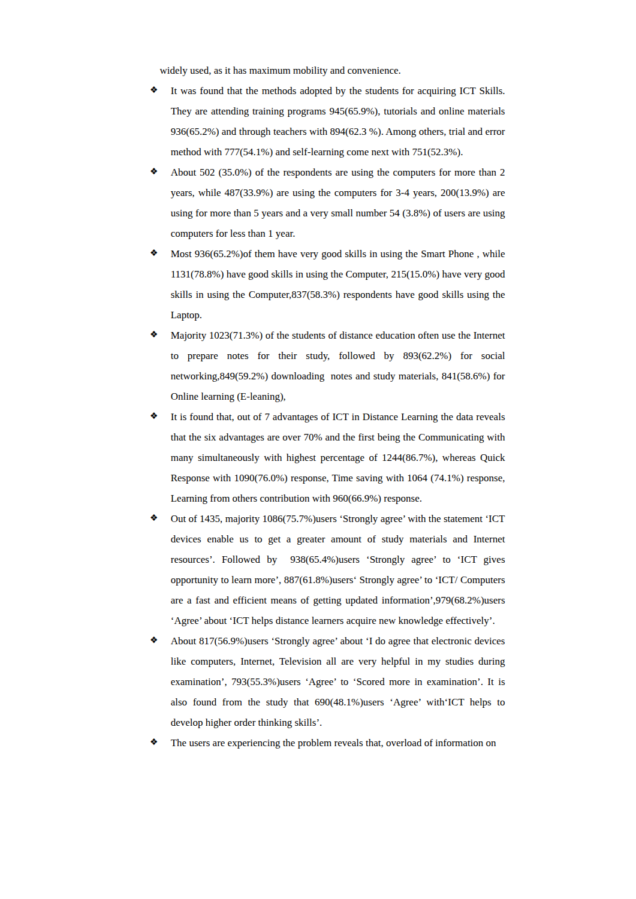widely used, as it has maximum mobility and convenience.
It was found that the methods adopted by the students for acquiring ICT Skills. They are attending training programs 945(65.9%), tutorials and online materials 936(65.2%) and through teachers with 894(62.3 %). Among others, trial and error method with 777(54.1%) and self-learning come next with 751(52.3%).
About 502 (35.0%) of the respondents are using the computers for more than 2 years, while 487(33.9%) are using the computers for 3-4 years, 200(13.9%) are using for more than 5 years and a very small number 54 (3.8%) of users are using computers for less than 1 year.
Most 936(65.2%)of them have very good skills in using the Smart Phone , while 1131(78.8%) have good skills in using the Computer, 215(15.0%) have very good skills in using the Computer,837(58.3%) respondents have good skills using the Laptop.
Majority 1023(71.3%) of the students of distance education often use the Internet to prepare notes for their study, followed by 893(62.2%) for social networking,849(59.2%) downloading notes and study materials, 841(58.6%) for Online learning (E-leaning),
It is found that, out of 7 advantages of ICT in Distance Learning the data reveals that the six advantages are over 70% and the first being the Communicating with many simultaneously with highest percentage of 1244(86.7%), whereas Quick Response with 1090(76.0%) response, Time saving with 1064 (74.1%) response, Learning from others contribution with 960(66.9%) response.
Out of 1435, majority 1086(75.7%)users ‘Strongly agree’ with the statement ‘ICT devices enable us to get a greater amount of study materials and Internet resources’. Followed by 938(65.4%)users ‘Strongly agree’ to ‘ICT gives opportunity to learn more’, 887(61.8%)users‘ Strongly agree’ to ‘ICT/ Computers are a fast and efficient means of getting updated information’,979(68.2%)users ‘Agree’ about ‘ICT helps distance learners acquire new knowledge effectively’.
About 817(56.9%)users ‘Strongly agree’ about ‘I do agree that electronic devices like computers, Internet, Television all are very helpful in my studies during examination’, 793(55.3%)users ‘Agree’ to ‘Scored more in examination’. It is also found from the study that 690(48.1%)users ‘Agree’ with‘ICT helps to develop higher order thinking skills’.
The users are experiencing the problem reveals that, overload of information on